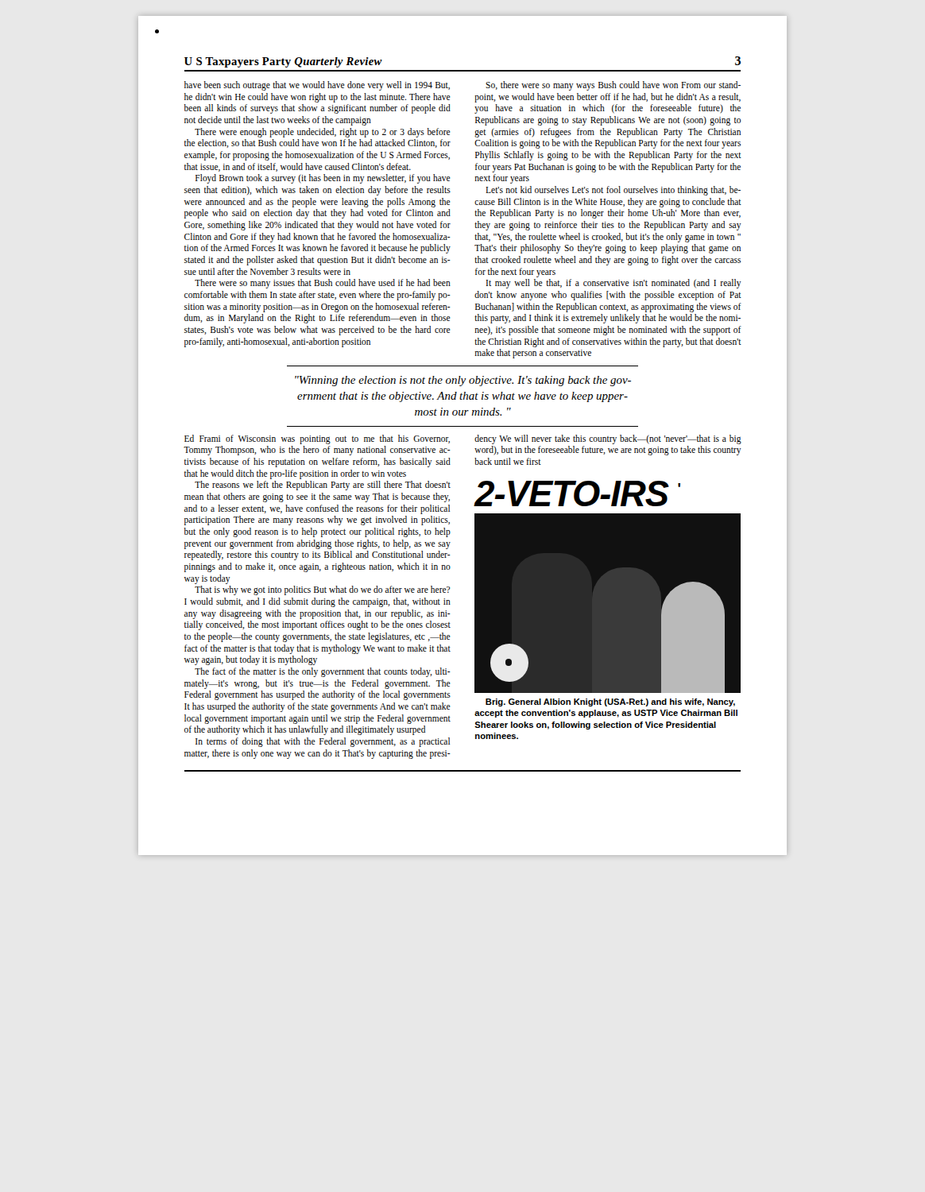U S Taxpayers Party Quarterly Review
3
have been such outrage that we would have done very well in 1994 But, he didn't win He could have won right up to the last minute. There have been all kinds of surveys that show a significant number of people did not decide until the last two weeks of the campaign
There were enough people undecided, right up to 2 or 3 days before the election, so that Bush could have won If he had attacked Clinton, for example, for proposing the homosexualization of the U S Armed Forces, that issue, in and of itself, would have caused Clinton's defeat.
Floyd Brown took a survey (it has been in my newsletter, if you have seen that edition), which was taken on election day before the results were announced and as the people were leaving the polls Among the people who said on election day that they had voted for Clinton and Gore, something like 20% indicated that they would not have voted for Clinton and Gore if they had known that he favored the homosexualization of the Armed Forces It was known he favored it because he publicly stated it and the pollster asked that question But it didn't become an issue until after the November 3 results were in
There were so many issues that Bush could have used if he had been comfortable with them In state after state, even where the pro-family position was a minority position—as in Oregon on the homosexual referendum, as in Maryland on the Right to Life referendum—even in those states, Bush's vote was below what was perceived to be the hard core pro-family, anti-homosexual, anti-abortion position
So, there were so many ways Bush could have won From our standpoint, we would have been better off if he had, but he didn't As a result, you have a situation in which (for the foreseeable future) the Republicans are going to stay Republicans We are not (soon) going to get (armies of) refugees from the Republican Party The Christian Coalition is going to be with the Republican Party for the next four years Phyllis Schlafly is going to be with the Republican Party for the next four years Pat Buchanan is going to be with the Republican Party for the next four years
Let's not kid ourselves Let's not fool ourselves into thinking that, because Bill Clinton is in the White House, they are going to conclude that the Republican Party is no longer their home Uh-uh' More than ever, they are going to reinforce their ties to the Republican Party and say that, "Yes, the roulette wheel is crooked, but it's the only game in town " That's their philosophy So they're going to keep playing that game on that crooked roulette wheel and they are going to fight over the carcass for the next four years
It may well be that, if a conservative isn't nominated (and I really don't know anyone who qualifies [with the possible exception of Pat Buchanan] within the Republican context, as approximating the views of this party, and I think it is extremely unlikely that he would be the nominee), it's possible that someone might be nominated with the support of the Christian Right and of conservatives within the party, but that doesn't make that person a conservative
"Winning the election is not the only objective. It's taking back the government that is the objective. And that is what we have to keep uppermost in our minds. "
Ed Frami of Wisconsin was pointing out to me that his Governor, Tommy Thompson, who is the hero of many national conservative activists because of his reputation on welfare reform, has basically said that he would ditch the pro-life position in order to win votes
The reasons we left the Republican Party are still there That doesn't mean that others are going to see it the same way That is because they, and to a lesser extent, we, have confused the reasons for their political participation There are many reasons why we get involved in politics, but the only good reason is to help protect our political rights, to help prevent our government from abridging those rights, to help, as we say repeatedly, restore this country to its Biblical and Constitutional underpinnings and to make it, once again, a righteous nation, which it in no way is today
That is why we got into politics But what do we do after we are here? I would submit, and I did submit during the campaign, that, without in any way disagreeing with the proposition that, in our republic, as initially conceived, the most important offices ought to be the ones closest to the people—the county governments, the state legislatures, etc ,—the fact of the matter is that today that is mythology We want to make it that way again, but today it is mythology
The fact of the matter is the only government that counts today, ultimately—it's wrong, but it's true—is the Federal government. The Federal government has usurped the authority of the local governments It has usurped the authority of the state governments And we can't make local government important again until we strip the Federal government of the authority which it has unlawfully and illegitimately usurped
In terms of doing that with the Federal government, as a practical matter, there is only one way we can do it That's by capturing the presidency We will never take this country back—(not 'never'—that is a big word), but in the foreseeable future, we are not going to take this country back until we first
2-VETO-IRS '
Brig. General Albion Knight (USA-Ret.) and his wife, Nancy, accept the convention's applause, as USTP Vice Chairman Bill Shearer looks on, following selection of Vice Presidential nominees.